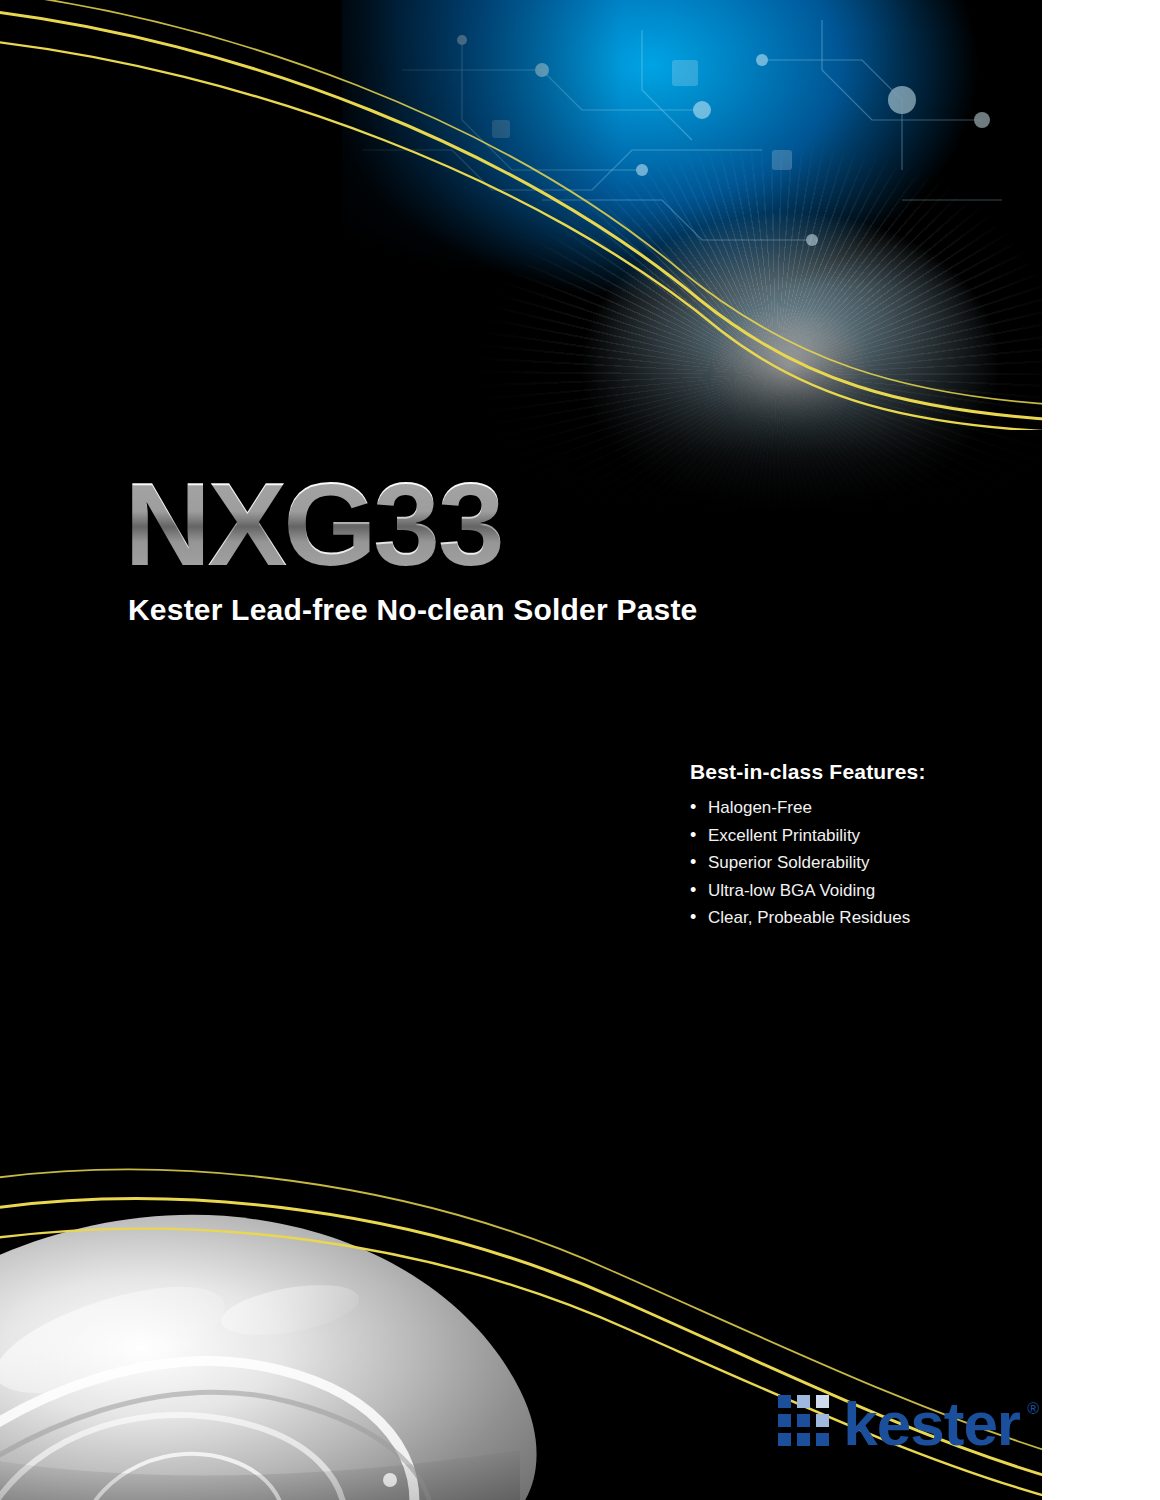NXG 33
Kester Lead-free No-clean Solder Paste
Best-in-class Features:
Halogen-Free
Excellent Printability
Superior Solderability
Ultra-low BGA Voiding
Clear, Probeable Residues
kester®
NXG33 — Kester Lead-free No-clean Solder Paste